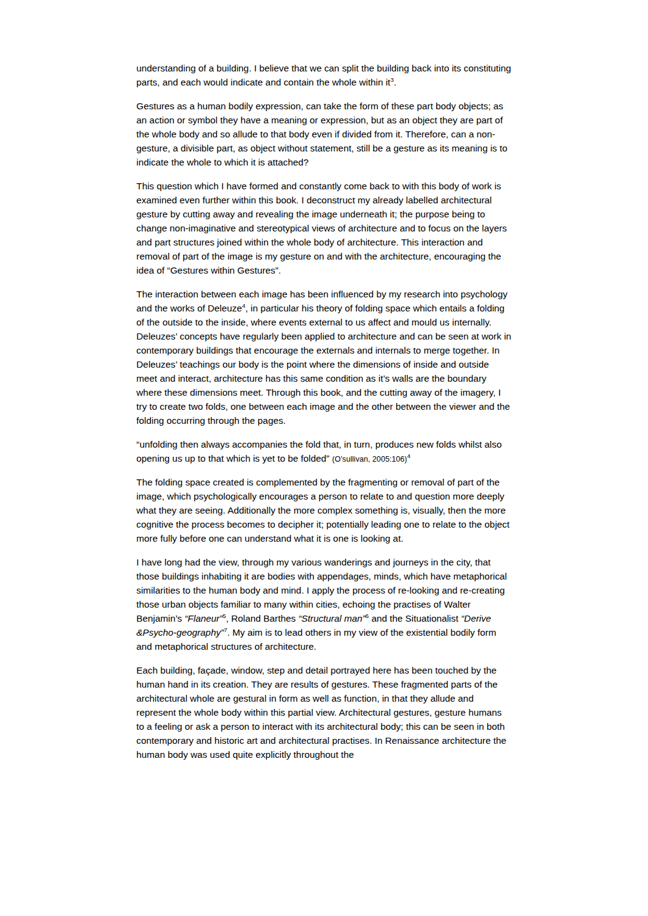understanding of a building. I believe that we can split the building back into its constituting parts, and each would indicate and contain the whole within it3.
Gestures as a human bodily expression, can take the form of these part body objects; as an action or symbol they have a meaning or expression, but as an object they are part of the whole body and so allude to that body even if divided from it. Therefore, can a non-gesture, a divisible part, as object without statement, still be a gesture as its meaning is to indicate the whole to which it is attached?
This question which I have formed and constantly come back to with this body of work is examined even further within this book. I deconstruct my already labelled architectural gesture by cutting away and revealing the image underneath it; the purpose being to change non-imaginative and stereotypical views of architecture and to focus on the layers and part structures joined within the whole body of architecture. This interaction and removal of part of the image is my gesture on and with the architecture, encouraging the idea of “Gestures within Gestures”.
The interaction between each image has been influenced by my research into psychology and the works of Deleuze4, in particular his theory of folding space which entails a folding of the outside to the inside, where events external to us affect and mould us internally. Deleuzes’ concepts have regularly been applied to architecture and can be seen at work in contemporary buildings that encourage the externals and internals to merge together. In Deleuzes’ teachings our body is the point where the dimensions of inside and outside meet and interact, architecture has this same condition as it’s walls are the boundary where these dimensions meet. Through this book, and the cutting away of the imagery, I try to create two folds, one between each image and the other between the viewer and the folding occurring through the pages.
“unfolding then always accompanies the fold that, in turn, produces new folds whilst also opening us up to that which is yet to be folded” (O’sullivan, 2005:106)4
The folding space created is complemented by the fragmenting or removal of part of the image, which psychologically encourages a person to relate to and question more deeply what they are seeing. Additionally the more complex something is, visually, then the more cognitive the process becomes to decipher it; potentially leading one to relate to the object more fully before one can understand what it is one is looking at.
I have long had the view, through my various wanderings and journeys in the city, that those buildings inhabiting it are bodies with appendages, minds, which have metaphorical similarities to the human body and mind. I apply the process of re-looking and re-creating those urban objects familiar to many within cities, echoing the practises of Walter Benjamin’s “Flaneur”5, Roland Barthes “Structural man”6 and the Situationalist “Derive &Psycho-geography”7. My aim is to lead others in my view of the existential bodily form and metaphorical structures of architecture.
Each building, façade, window, step and detail portrayed here has been touched by the human hand in its creation. They are results of gestures. These fragmented parts of the architectural whole are gestural in form as well as function, in that they allude and represent the whole body within this partial view. Architectural gestures, gesture humans to a feeling or ask a person to interact with its architectural body; this can be seen in both contemporary and historic art and architectural practises. In Renaissance architecture the human body was used quite explicitly throughout the